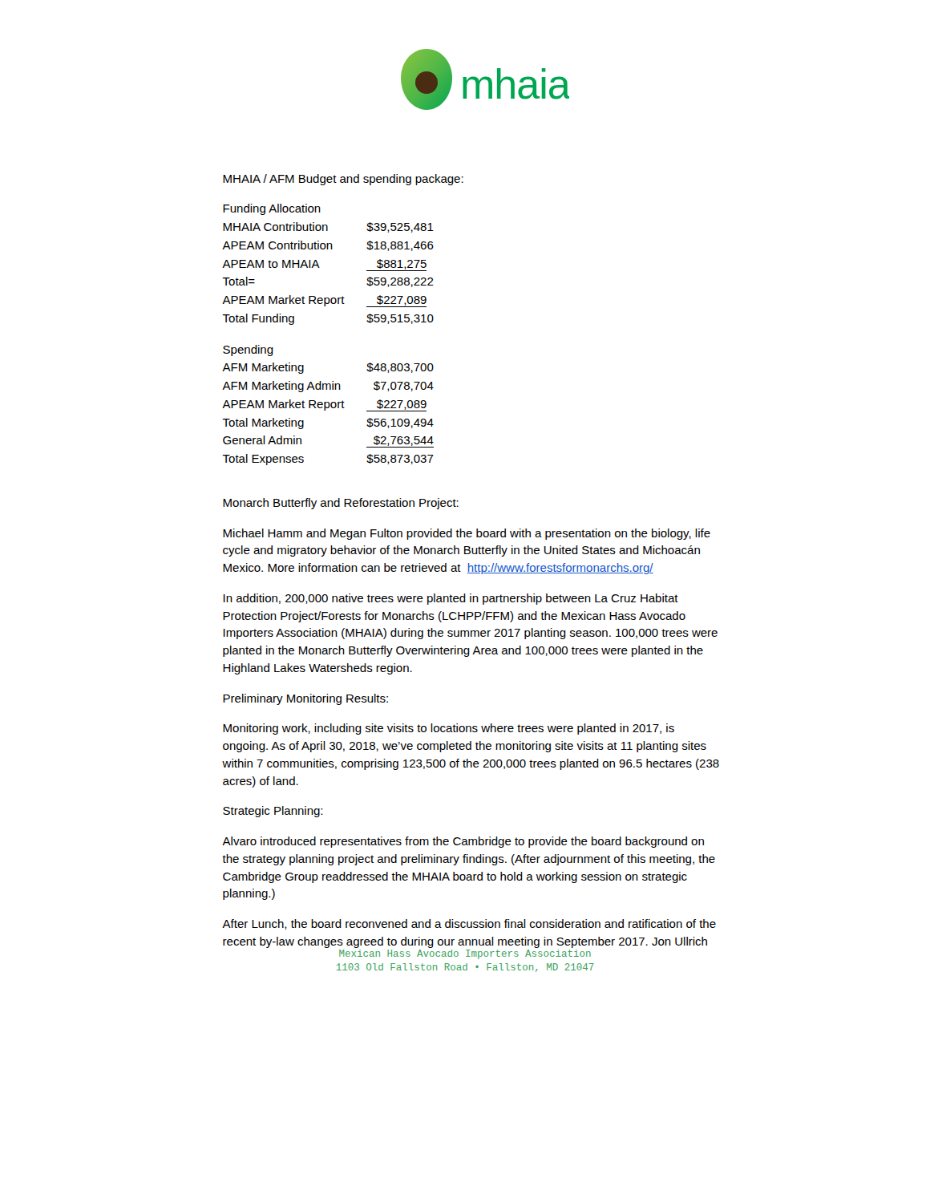mhaia
MHAIA / AFM Budget and spending package:
| Funding Allocation | |
| MHAIA Contribution | $39,525,481 |
| APEAM Contribution | $18,881,466 |
| APEAM to MHAIA | $881,275 |
| Total= | $59,288,222 |
| APEAM Market Report | $227,089 |
| Total Funding | $59,515,310 |
| Spending | |
| AFM Marketing | $48,803,700 |
| AFM Marketing Admin | $7,078,704 |
| APEAM Market Report | $227,089 |
| Total Marketing | $56,109,494 |
| General Admin | $2,763,544 |
| Total Expenses | $58,873,037 |
Monarch Butterfly and Reforestation Project:
Michael Hamm and Megan Fulton provided the board with a presentation on the biology, life cycle and migratory behavior of the Monarch Butterfly in the United States and Michoacán Mexico. More information can be retrieved at http://www.forestsformonarchs.org/
In addition, 200,000 native trees were planted in partnership between La Cruz Habitat Protection Project/Forests for Monarchs (LCHPP/FFM) and the Mexican Hass Avocado Importers Association (MHAIA) during the summer 2017 planting season. 100,000 trees were planted in the Monarch Butterfly Overwintering Area and 100,000 trees were planted in the Highland Lakes Watersheds region.
Preliminary Monitoring Results:
Monitoring work, including site visits to locations where trees were planted in 2017, is ongoing. As of April 30, 2018, we’ve completed the monitoring site visits at 11 planting sites within 7 communities, comprising 123,500 of the 200,000 trees planted on 96.5 hectares (238 acres) of land.
Strategic Planning:
Alvaro introduced representatives from the Cambridge to provide the board background on the strategy planning project and preliminary findings. (After adjournment of this meeting, the Cambridge Group readdressed the MHAIA board to hold a working session on strategic planning.)
After Lunch, the board reconvened and a discussion final consideration and ratification of the recent by-law changes agreed to during our annual meeting in September 2017. Jon Ullrich
Mexican Hass Avocado Importers Association
1103 Old Fallston Road • Fallston, MD 21047